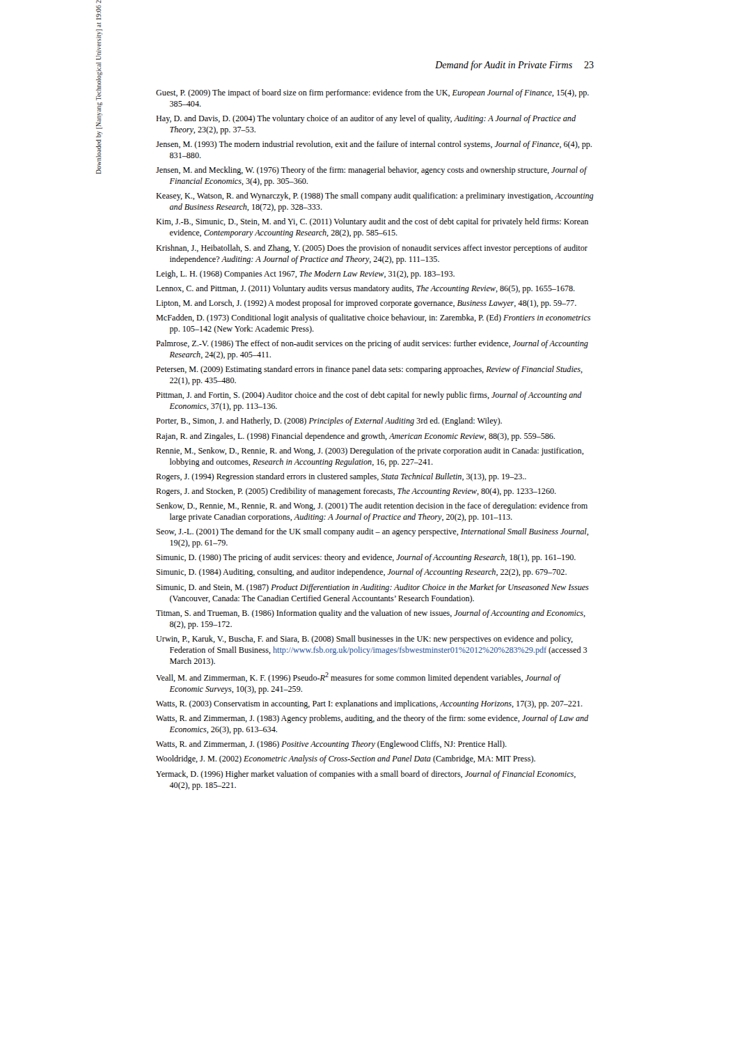Downloaded by [Nanyang Technological University] at 19:06 21 May 2014
Demand for Audit in Private Firms 23
Guest, P. (2009) The impact of board size on firm performance: evidence from the UK, European Journal of Finance, 15(4), pp. 385–404.
Hay, D. and Davis, D. (2004) The voluntary choice of an auditor of any level of quality, Auditing: A Journal of Practice and Theory, 23(2), pp. 37–53.
Jensen, M. (1993) The modern industrial revolution, exit and the failure of internal control systems, Journal of Finance, 6(4), pp. 831–880.
Jensen, M. and Meckling, W. (1976) Theory of the firm: managerial behavior, agency costs and ownership structure, Journal of Financial Economics, 3(4), pp. 305–360.
Keasey, K., Watson, R. and Wynarczyk, P. (1988) The small company audit qualification: a preliminary investigation, Accounting and Business Research, 18(72), pp. 328–333.
Kim, J.-B., Simunic, D., Stein, M. and Yi, C. (2011) Voluntary audit and the cost of debt capital for privately held firms: Korean evidence, Contemporary Accounting Research, 28(2), pp. 585–615.
Krishnan, J., Heibatollah, S. and Zhang, Y. (2005) Does the provision of nonaudit services affect investor perceptions of auditor independence? Auditing: A Journal of Practice and Theory, 24(2), pp. 111–135.
Leigh, L. H. (1968) Companies Act 1967, The Modern Law Review, 31(2), pp. 183–193.
Lennox, C. and Pittman, J. (2011) Voluntary audits versus mandatory audits, The Accounting Review, 86(5), pp. 1655–1678.
Lipton, M. and Lorsch, J. (1992) A modest proposal for improved corporate governance, Business Lawyer, 48(1), pp. 59–77.
McFadden, D. (1973) Conditional logit analysis of qualitative choice behaviour, in: Zarembka, P. (Ed) Frontiers in econometrics pp. 105–142 (New York: Academic Press).
Palmrose, Z.-V. (1986) The effect of non-audit services on the pricing of audit services: further evidence, Journal of Accounting Research, 24(2), pp. 405–411.
Petersen, M. (2009) Estimating standard errors in finance panel data sets: comparing approaches, Review of Financial Studies, 22(1), pp. 435–480.
Pittman, J. and Fortin, S. (2004) Auditor choice and the cost of debt capital for newly public firms, Journal of Accounting and Economics, 37(1), pp. 113–136.
Porter, B., Simon, J. and Hatherly, D. (2008) Principles of External Auditing 3rd ed. (England: Wiley).
Rajan, R. and Zingales, L. (1998) Financial dependence and growth, American Economic Review, 88(3), pp. 559–586.
Rennie, M., Senkow, D., Rennie, R. and Wong, J. (2003) Deregulation of the private corporation audit in Canada: justification, lobbying and outcomes, Research in Accounting Regulation, 16, pp. 227–241.
Rogers, J. (1994) Regression standard errors in clustered samples, Stata Technical Bulletin, 3(13), pp. 19–23..
Rogers, J. and Stocken, P. (2005) Credibility of management forecasts, The Accounting Review, 80(4), pp. 1233–1260.
Senkow, D., Rennie, M., Rennie, R. and Wong, J. (2001) The audit retention decision in the face of deregulation: evidence from large private Canadian corporations, Auditing: A Journal of Practice and Theory, 20(2), pp. 101–113.
Seow, J.-L. (2001) The demand for the UK small company audit – an agency perspective, International Small Business Journal, 19(2), pp. 61–79.
Simunic, D. (1980) The pricing of audit services: theory and evidence, Journal of Accounting Research, 18(1), pp. 161–190.
Simunic, D. (1984) Auditing, consulting, and auditor independence, Journal of Accounting Research, 22(2), pp. 679–702.
Simunic, D. and Stein, M. (1987) Product Differentiation in Auditing: Auditor Choice in the Market for Unseasoned New Issues (Vancouver, Canada: The Canadian Certified General Accountants’ Research Foundation).
Titman, S. and Trueman, B. (1986) Information quality and the valuation of new issues, Journal of Accounting and Economics, 8(2), pp. 159–172.
Urwin, P., Karuk, V., Buscha, F. and Siara, B. (2008) Small businesses in the UK: new perspectives on evidence and policy, Federation of Small Business, http://www.fsb.org.uk/policy/images/fsbwestminster01%2012%20%283%29.pdf (accessed 3 March 2013).
Veall, M. and Zimmerman, K. F. (1996) Pseudo-R2 measures for some common limited dependent variables, Journal of Economic Surveys, 10(3), pp. 241–259.
Watts, R. (2003) Conservatism in accounting, Part I: explanations and implications, Accounting Horizons, 17(3), pp. 207–221.
Watts, R. and Zimmerman, J. (1983) Agency problems, auditing, and the theory of the firm: some evidence, Journal of Law and Economics, 26(3), pp. 613–634.
Watts, R. and Zimmerman, J. (1986) Positive Accounting Theory (Englewood Cliffs, NJ: Prentice Hall).
Wooldridge, J. M. (2002) Econometric Analysis of Cross-Section and Panel Data (Cambridge, MA: MIT Press).
Yermack, D. (1996) Higher market valuation of companies with a small board of directors, Journal of Financial Economics, 40(2), pp. 185–221.